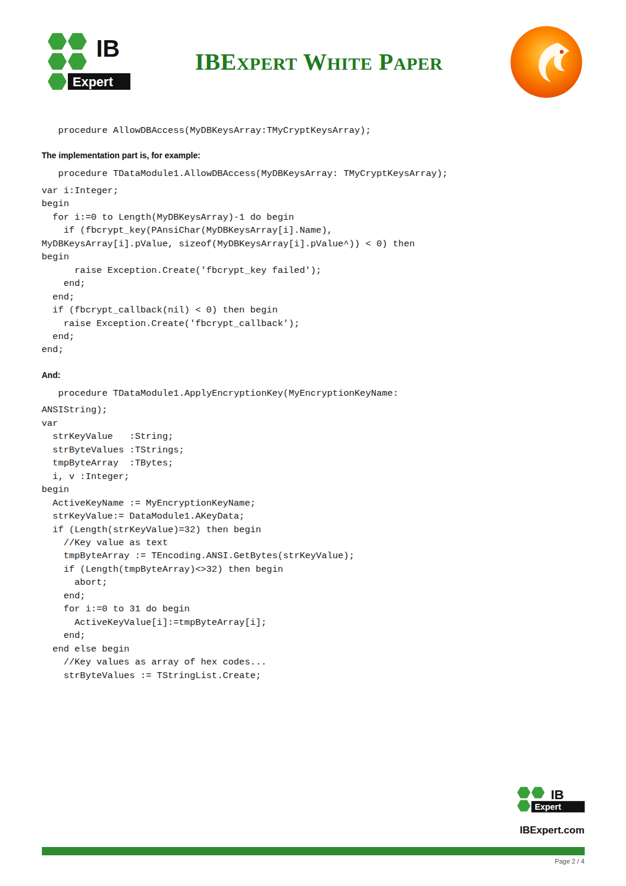IB Expert
IBEXPERT WHITE PAPER
procedure AllowDBAccess(MyDBKeysArray:TMyCryptKeysArray);
The implementation part is, for example:
procedure TDataModule1.AllowDBAccess(MyDBKeysArray: TMyCryptKeysArray);
var i:Integer;
begin
  for i:=0 to Length(MyDBKeysArray)-1 do begin
    if (fbcrypt_key(PAnsiChar(MyDBKeysArray[i].Name),
MyDBKeysArray[i].pValue, sizeof(MyDBKeysArray[i].pValue^)) < 0) then
begin
      raise Exception.Create('fbcrypt_key failed');
    end;
  end;
  if (fbcrypt_callback(nil) < 0) then begin
    raise Exception.Create('fbcrypt_callback');
  end;
end;
And:
procedure TDataModule1.ApplyEncryptionKey(MyEncryptionKeyName:
ANSIString);
var
  strKeyValue   :String;
  strByteValues :TStrings;
  tmpByteArray  :TBytes;
  i, v :Integer;
begin
  ActiveKeyName := MyEncryptionKeyName;
  strKeyValue:= DataModule1.AKeyData;
  if (Length(strKeyValue)=32) then begin
    //Key value as text
    tmpByteArray := TEncoding.ANSI.GetBytes(strKeyValue);
    if (Length(tmpByteArray)<>32) then begin
      abort;
    end;
    for i:=0 to 31 do begin
      ActiveKeyValue[i]:=tmpByteArray[i];
    end;
  end else begin
    //Key values as array of hex codes...
    strByteValues := TStringList.Create;
IB Expert
IBExpert.com
Page 2 / 4